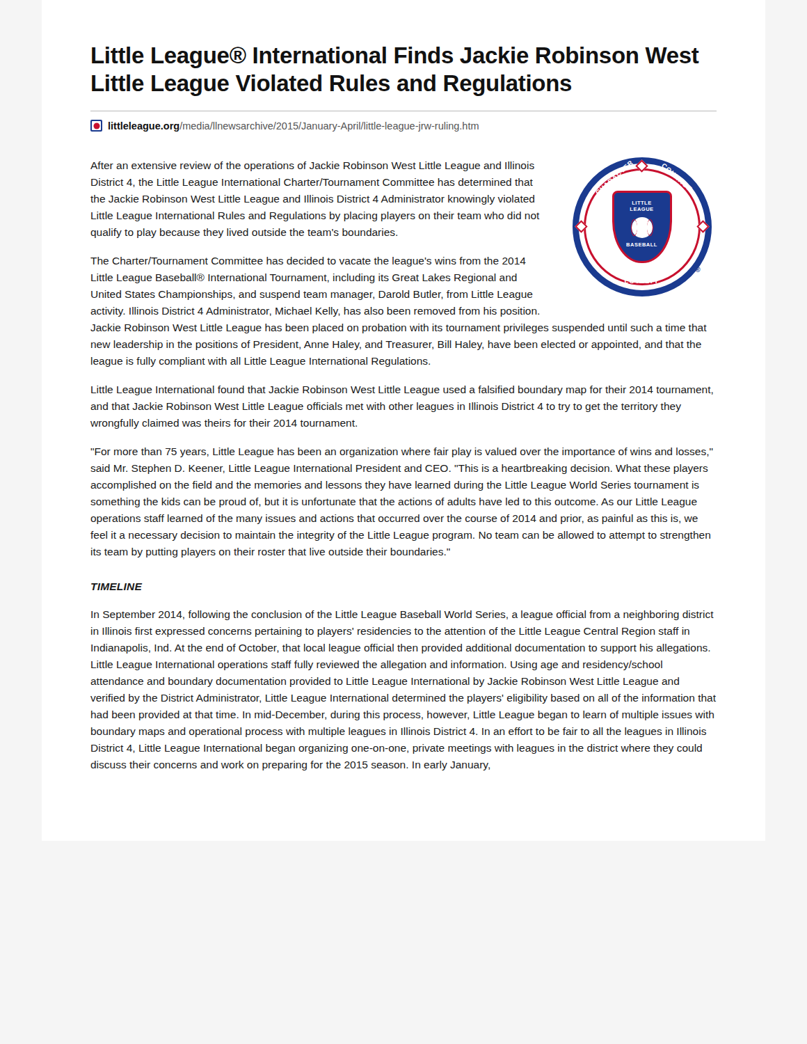Little League® International Finds Jackie Robinson West Little League Violated Rules and Regulations
littleleague.org/media/llnewsarchive/2015/January-April/little-league-jrw-ruling.htm
CHARACTER COURAGE LOYALTY
LITTLE
LEAGUE
BASEBALL
®
After an extensive review of the operations of Jackie Robinson West Little League and Illinois District 4, the Little League International Charter/Tournament Committee has determined that the Jackie Robinson West Little League and Illinois District 4 Administrator knowingly violated Little League International Rules and Regulations by placing players on their team who did not qualify to play because they lived outside the team's boundaries.
The Charter/Tournament Committee has decided to vacate the league's wins from the 2014 Little League Baseball® International Tournament, including its Great Lakes Regional and United States Championships, and suspend team manager, Darold Butler, from Little League activity. Illinois District 4 Administrator, Michael Kelly, has also been removed from his position. Jackie Robinson West Little League has been placed on probation with its tournament privileges suspended until such a time that new leadership in the positions of President, Anne Haley, and Treasurer, Bill Haley, have been elected or appointed, and that the league is fully compliant with all Little League International Regulations.
Little League International found that Jackie Robinson West Little League used a falsified boundary map for their 2014 tournament, and that Jackie Robinson West Little League officials met with other leagues in Illinois District 4 to try to get the territory they wrongfully claimed was theirs for their 2014 tournament.
"For more than 75 years, Little League has been an organization where fair play is valued over the importance of wins and losses," said Mr. Stephen D. Keener, Little League International President and CEO. "This is a heartbreaking decision. What these players accomplished on the field and the memories and lessons they have learned during the Little League World Series tournament is something the kids can be proud of, but it is unfortunate that the actions of adults have led to this outcome. As our Little League operations staff learned of the many issues and actions that occurred over the course of 2014 and prior, as painful as this is, we feel it a necessary decision to maintain the integrity of the Little League program. No team can be allowed to attempt to strengthen its team by putting players on their roster that live outside their boundaries."
TIMELINE
In September 2014, following the conclusion of the Little League Baseball World Series, a league official from a neighboring district in Illinois first expressed concerns pertaining to players' residencies to the attention of the Little League Central Region staff in Indianapolis, Ind. At the end of October, that local league official then provided additional documentation to support his allegations. Little League International operations staff fully reviewed the allegation and information. Using age and residency/school attendance and boundary documentation provided to Little League International by Jackie Robinson West Little League and verified by the District Administrator, Little League International determined the players' eligibility based on all of the information that had been provided at that time. In mid-December, during this process, however, Little League began to learn of multiple issues with boundary maps and operational process with multiple leagues in Illinois District 4. In an effort to be fair to all the leagues in Illinois District 4, Little League International began organizing one-on-one, private meetings with leagues in the district where they could discuss their concerns and work on preparing for the 2015 season. In early January,